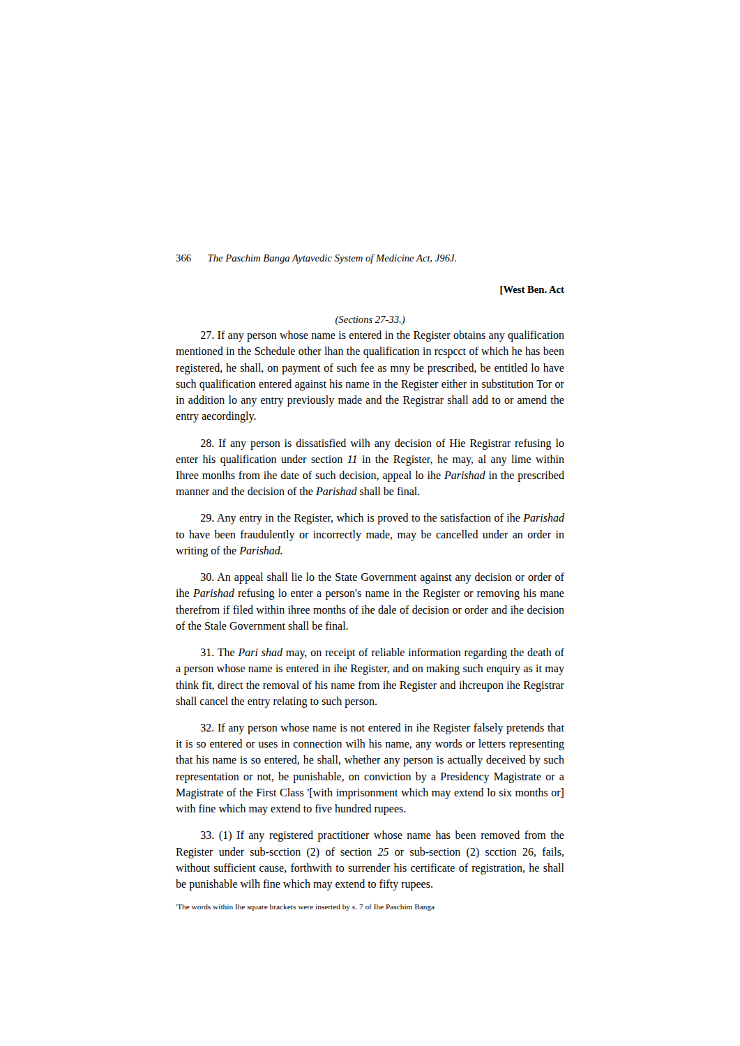366 The Paschim Banga Aytavedic System of Medicine Act, J96J.
[West Ben. Act
(Sections 27-33.)
27. If any person whose name is entered in the Register obtains any qualification mentioned in the Schedule other lhan the qualification in rcspcct of which he has been registered, he shall, on payment of such fee as mny be prescribed, be entitled lo have such qualification entered against his name in the Register either in substitution Tor or in addition lo any entry previously made and the Registrar shall add to or amend the entry aecordingly.
28. If any person is dissatisfied wilh any decision of Hie Registrar refusing lo enter his qualification under section 11 in the Register, he may, al any lime within Ihree monlhs from ihe date of such decision, appeal lo ihe Parishad in the prescribed manner and the decision of the Parishad shall be final.
29. Any entry in the Register, which is proved to the satisfaction of ihe Parishad to have been fraudulently or incorrectly made, may be cancelled under an order in writing of the Parishad.
30. An appeal shall lie lo the State Government against any decision or order of ihe Parishad refusing lo enter a person's name in the Register or removing his mane therefrom if filed within ihree months of ihe dale of decision or order and ihe decision of the Stale Government shall be final.
31. The Pari shad may, on receipt of reliable information regarding the death of a person whose name is entered in ihe Register, and on making such enquiry as it may think fit, direct the removal of his name from ihe Register and ihcreupon ihe Registrar shall cancel the entry relating to such person.
32. If any person whose name is not entered in ihe Register falsely pretends that it is so entered or uses in connection wilh his name, any words or letters representing that his name is so entered, he shall, whether any person is actually deceived by such representation or not, be punishable, on conviction by a Presidency Magistrate or a Magistrate of the First Class '[with imprisonment which may extend lo six months or] with fine which may extend to five hundred rupees.
33. (1) If any registered practitioner whose name has been removed from the Register under sub-scction (2) of section 25 or sub-section (2) scction 26, fails, without sufficient cause, forthwith to surrender his certificate of registration, he shall be punishable wilh fine which may extend to fifty rupees.
'The words within Ihe square brackets were inserted by s. 7 of Ihe Paschim Banga